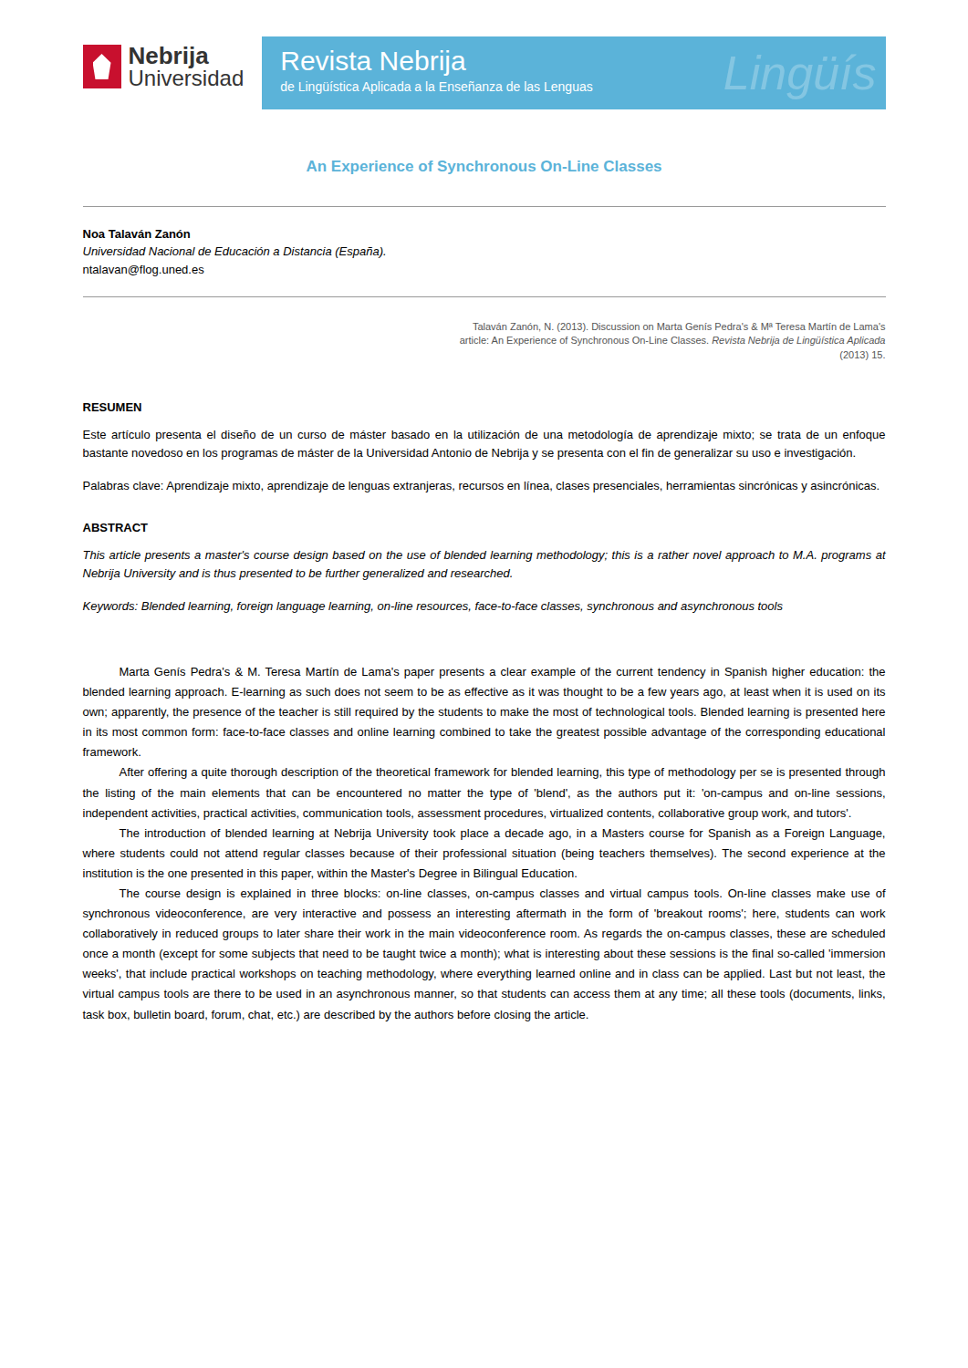Nebrija Universidad
Lingüís
Revista Nebrija
de Lingüística Aplicada a la Enseñanza de las Lenguas
An Experience of Synchronous On-Line Classes
Noa Talaván Zanón
Universidad Nacional de Educación a Distancia (España).
ntalavan@flog.uned.es
Talaván Zanón, N. (2013). Discussion on Marta Genís Pedra's & Mª Teresa Martín de Lama's article: An Experience of Synchronous On-Line Classes. Revista Nebrija de Lingüística Aplicada (2013) 15.
RESUMEN
Este artículo presenta el diseño de un curso de máster basado en la utilización de una metodología de aprendizaje mixto; se trata de un enfoque bastante novedoso en los programas de máster de la Universidad Antonio de Nebrija y se presenta con el fin de generalizar su uso e investigación.
Palabras clave: Aprendizaje mixto, aprendizaje de lenguas extranjeras, recursos en línea, clases presenciales, herramientas sincrónicas y asincrónicas.
ABSTRACT
This article presents a master's course design based on the use of blended learning methodology; this is a rather novel approach to M.A. programs at Nebrija University and is thus presented to be further generalized and researched.
Keywords: Blended learning, foreign language learning, on-line resources, face-to-face classes, synchronous and asynchronous tools
Marta Genís Pedra's & M. Teresa Martín de Lama's paper presents a clear example of the current tendency in Spanish higher education: the blended learning approach. E-learning as such does not seem to be as effective as it was thought to be a few years ago, at least when it is used on its own; apparently, the presence of the teacher is still required by the students to make the most of technological tools. Blended learning is presented here in its most common form: face-to-face classes and online learning combined to take the greatest possible advantage of the corresponding educational framework.
After offering a quite thorough description of the theoretical framework for blended learning, this type of methodology per se is presented through the listing of the main elements that can be encountered no matter the type of 'blend', as the authors put it: 'on-campus and on-line sessions, independent activities, practical activities, communication tools, assessment procedures, virtualized contents, collaborative group work, and tutors'.
The introduction of blended learning at Nebrija University took place a decade ago, in a Masters course for Spanish as a Foreign Language, where students could not attend regular classes because of their professional situation (being teachers themselves). The second experience at the institution is the one presented in this paper, within the Master's Degree in Bilingual Education.
The course design is explained in three blocks: on-line classes, on-campus classes and virtual campus tools. On-line classes make use of synchronous videoconference, are very interactive and possess an interesting aftermath in the form of 'breakout rooms'; here, students can work collaboratively in reduced groups to later share their work in the main videoconference room. As regards the on-campus classes, these are scheduled once a month (except for some subjects that need to be taught twice a month); what is interesting about these sessions is the final so-called 'immersion weeks', that include practical workshops on teaching methodology, where everything learned online and in class can be applied. Last but not least, the virtual campus tools are there to be used in an asynchronous manner, so that students can access them at any time; all these tools (documents, links, task box, bulletin board, forum, chat, etc.) are described by the authors before closing the article.